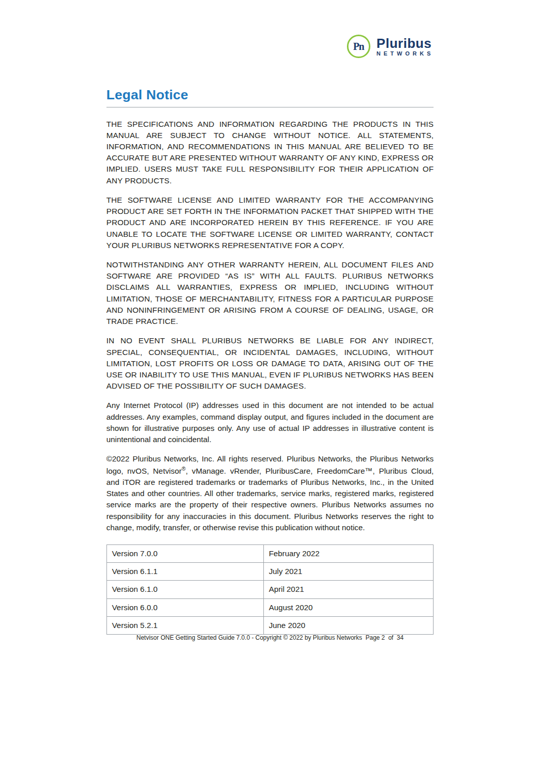Pn Pluribus NETWORKS
Legal Notice
The specifications and information regarding the products in this manual are subject to change without notice. All statements, information, and recommendations in this manual are believed to be accurate but are presented without warranty of any kind, express or implied. Users must take full responsibility for their application of any products.
The software license and limited warranty for the accompanying product are set forth in the information packet that shipped with the product and are incorporated herein by this reference. If you are unable to locate the software license or limited warranty, contact your Pluribus Networks representative for a copy.
Notwithstanding any other warranty herein, all document files and software are provided “as is” with all faults. Pluribus Networks disclaims all warranties, express or implied, including without limitation, those of merchantability, fitness for a particular purpose and noninfringement or arising from a course of dealing, usage, or trade practice.
In no event shall Pluribus Networks be liable for any indirect, special, consequential, or incidental damages, including, without limitation, lost profits or loss or damage to data, arising out of the use or inability to use this manual, even if Pluribus Networks has been advised of the possibility of such damages.
Any Internet Protocol (IP) addresses used in this document are not intended to be actual addresses. Any examples, command display output, and figures included in the document are shown for illustrative purposes only. Any use of actual IP addresses in illustrative content is unintentional and coincidental.
©2022 Pluribus Networks, Inc. All rights reserved. Pluribus Networks, the Pluribus Networks logo, nvOS, Netvisor®, vManage. vRender, PluribusCare, FreedomCare™, Pluribus Cloud, and iTOR are registered trademarks or trademarks of Pluribus Networks, Inc., in the United States and other countries. All other trademarks, service marks, registered marks, registered service marks are the property of their respective owners. Pluribus Networks assumes no responsibility for any inaccuracies in this document. Pluribus Networks reserves the right to change, modify, transfer, or otherwise revise this publication without notice.
| Version 7.0.0 | February 2022 |
| Version 6.1.1 | July 2021 |
| Version 6.1.0 | April 2021 |
| Version 6.0.0 | August 2020 |
| Version 5.2.1 | June 2020 |
Netvisor ONE Getting Started Guide 7.0.0 - Copyright © 2022 by Pluribus Networks Page 2 of 34